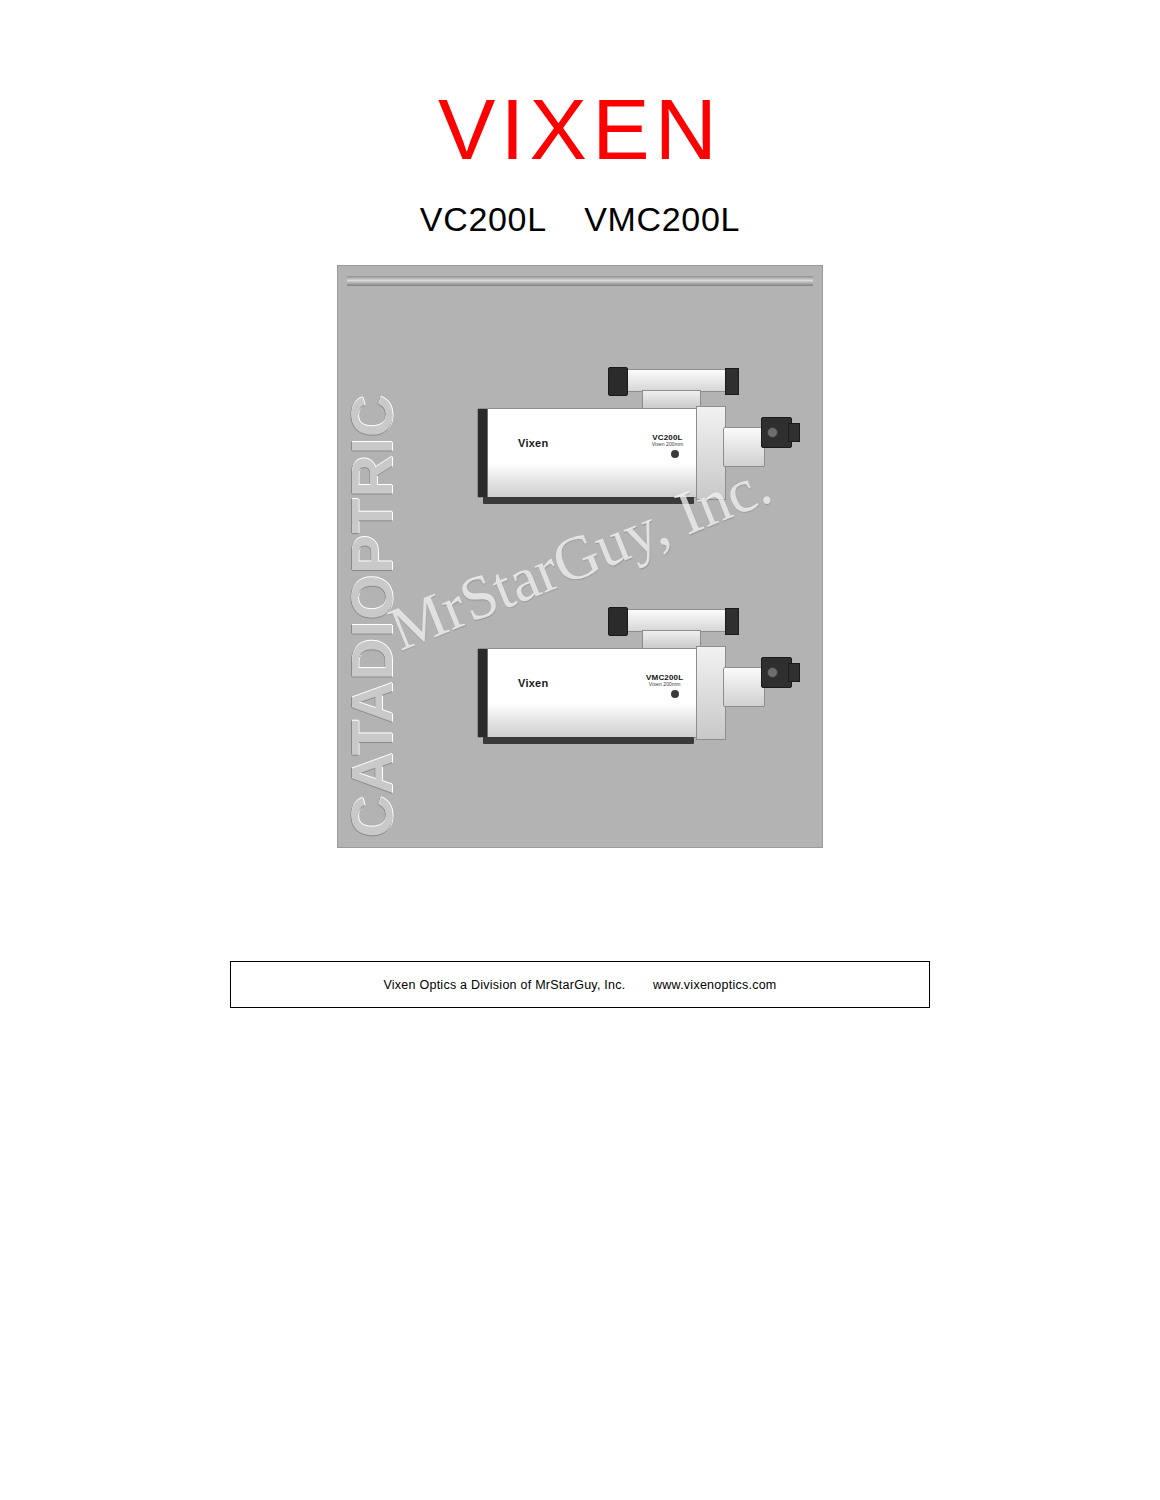VIXEN
VC200L VMC200L
CATADIOPTRIC
Vixen
VC200L
Vixen 200mm
Vixen
VMC200L
Vixen 200mm
MrStarGuy, Inc.
Vixen Optics a Division of MrStarGuy, Inc. www.vixenoptics.com